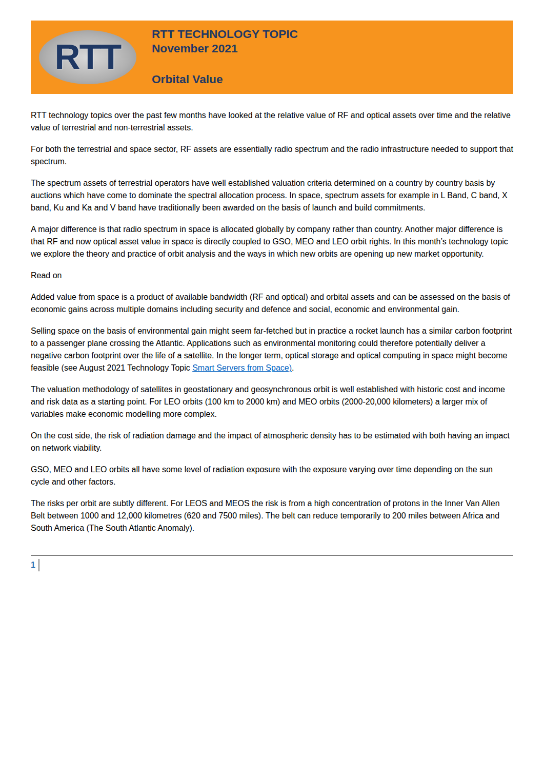RTT
RTT TECHNOLOGY TOPIC
November 2021
Orbital Value
RTT technology topics over the past few months have looked at the relative value of RF and optical assets over time and the relative value of terrestrial and non-terrestrial assets.
For both the terrestrial and space sector, RF assets are essentially radio spectrum and the radio infrastructure needed to support that spectrum.
The spectrum assets of terrestrial operators have well established valuation criteria determined on a country by country basis by auctions which have come to dominate the spectral allocation process. In space, spectrum assets for example in L Band, C band, X band, Ku and Ka and V band have traditionally been awarded on the basis of launch and build commitments.
A major difference is that radio spectrum in space is allocated globally by company rather than country. Another major difference is that RF and now optical asset value in space is directly coupled to GSO, MEO and LEO orbit rights. In this month’s technology topic we explore the theory and practice of orbit analysis and the ways in which new orbits are opening up new market opportunity.
Read on
Added value from space is a product of available bandwidth (RF and optical) and orbital assets and can be assessed on the basis of economic gains across multiple domains including security and defence and social, economic and environmental gain.
Selling space on the basis of environmental gain might seem far-fetched but in practice a rocket launch has a similar carbon footprint to a passenger plane crossing the Atlantic. Applications such as environmental monitoring could therefore potentially deliver a negative carbon footprint over the life of a satellite. In the longer term, optical storage and optical computing in space might become feasible (see August 2021 Technology Topic Smart Servers from Space).
The valuation methodology of satellites in geostationary and geosynchronous orbit is well established with historic cost and income and risk data as a starting point. For LEO orbits (100 km to 2000 km) and MEO orbits (2000-20,000 kilometers) a larger mix of variables make economic modelling more complex.
On the cost side, the risk of radiation damage and the impact of atmospheric density has to be estimated with both having an impact on network viability.
GSO, MEO and LEO orbits all have some level of radiation exposure with the exposure varying over time depending on the sun cycle and other factors.
The risks per orbit are subtly different. For LEOS and MEOS the risk is from a high concentration of protons in the Inner Van Allen Belt between 1000 and 12,000 kilometres (620 and 7500 miles). The belt can reduce temporarily to 200 miles between Africa and South America (The South Atlantic Anomaly).
1